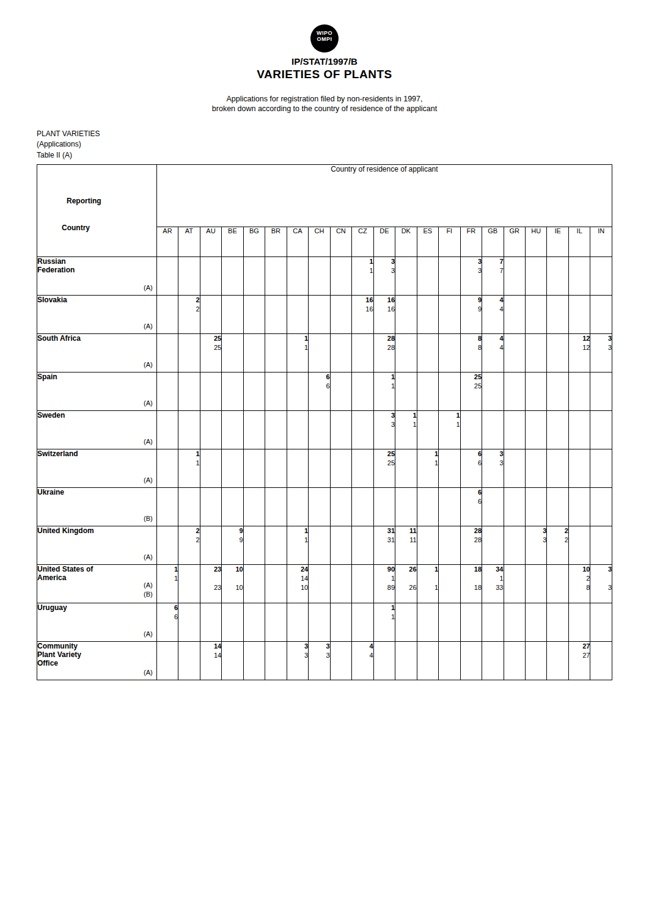WIPO
OMPI
IP/STAT/1997/B
VARIETIES OF PLANTS
Applications for registration filed by non-residents in 1997,
broken down according to the country of residence of the applicant
PLANT VARIETIES
(Applications)
Table II (A)
| Reporting Country | Country of residence of applicant |
| --- | --- |
| AR | AT | AU | BE | BG | BR | CA | CH | CN | CZ | DE | DK | ES | FI | FR | GB | GR | HU | IE | IL | IN |
| Russian Federation (A) | | | | | | | | | | 1 1 | 3 3 | | | | 3 3 | 7 7 | | | | | |
| Slovakia (A) | | 2 2 | | | | | | | | 16 16 | 16 16 | | | | 9 9 | 4 4 | | | | | |
| South Africa (A) | | | 25 25 | | | | 1 1 | | | | 28 28 | | | | 8 8 | 4 4 | | | | 12 12 | 3 3 |
| Spain (A) | | | | | | | | 6 6 | | | 1 1 | | | | 25 25 | | | | | | |
| Sweden (A) | | | | | | | | | | | 3 3 | 1 1 | | 1 1 | | | | | | | |
| Switzerland (A) | | 1 1 | | | | | | | | | 25 25 | | 1 1 | | 6 6 | 3 3 | | | | | |
| Ukraine (B) | | | | | | | | | | | | | | | 6 6 | | | | | | |
| United Kingdom (A) | | 2 2 | | 9 9 | | | 1 1 | | | | 31 31 | 11 11 | | | 28 28 | | | 3 3 | 2 2 | | |
| United States of America (A) (B) | 1 1 | | 23 23 | 10 10 | | | 24 14 10 | | | | 90 1 89 | 26 26 | 1 1 | | 18 18 | 34 1 33 | | | | 10 2 8 | 3 3 |
| Uruguay (A) | 6 6 | | | | | | | | | | 1 1 | | | | | | | | | | |
| Community Plant Variety Office (A) | | | 14 14 | | | | 3 3 | 3 3 | | 4 4 | | | | | | | | | | 27 27 | |